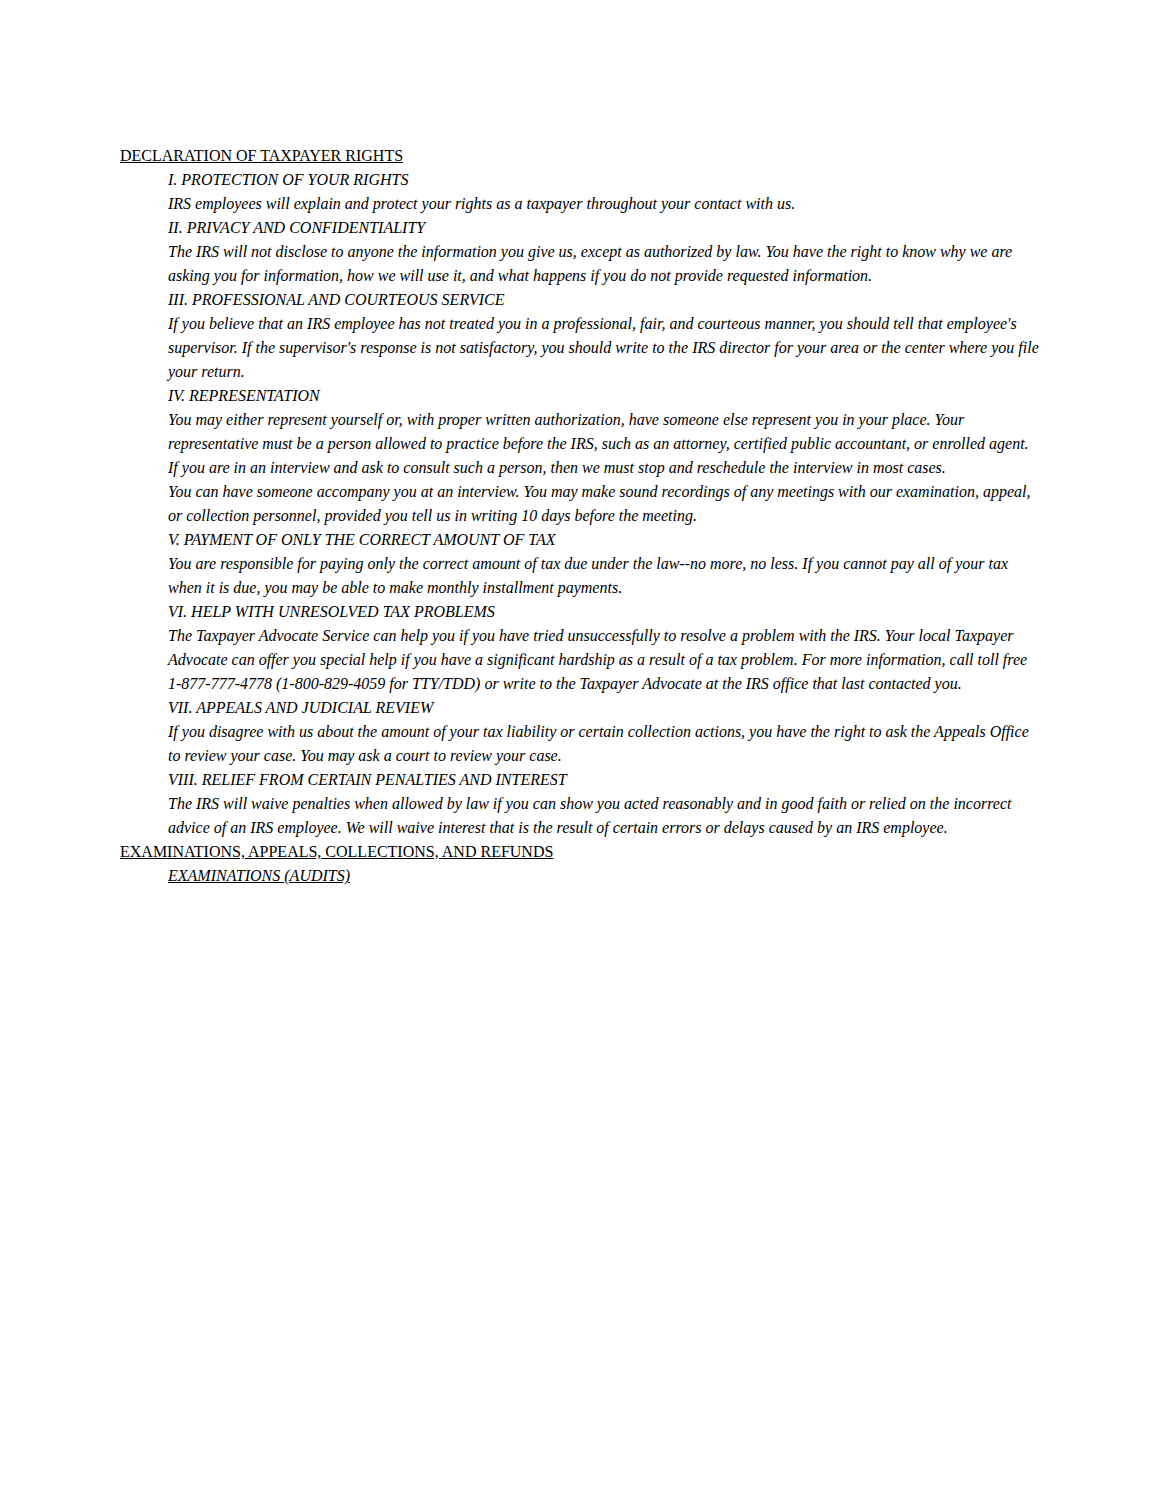DECLARATION OF TAXPAYER RIGHTS
I. PROTECTION OF YOUR RIGHTS
IRS employees will explain and protect your rights as a taxpayer throughout your contact with us.
II. PRIVACY AND CONFIDENTIALITY
The IRS will not disclose to anyone the information you give us, except as authorized by law. You have the right to know why we are asking you for information, how we will use it, and what happens if you do not provide requested information.
III. PROFESSIONAL AND COURTEOUS SERVICE
If you believe that an IRS employee has not treated you in a professional, fair, and courteous manner, you should tell that employee's supervisor. If the supervisor's response is not satisfactory, you should write to the IRS director for your area or the center where you file your return.
IV. REPRESENTATION
You may either represent yourself or, with proper written authorization, have someone else represent you in your place. Your representative must be a person allowed to practice before the IRS, such as an attorney, certified public accountant, or enrolled agent. If you are in an interview and ask to consult such a person, then we must stop and reschedule the interview in most cases.
You can have someone accompany you at an interview. You may make sound recordings of any meetings with our examination, appeal, or collection personnel, provided you tell us in writing 10 days before the meeting.
V. PAYMENT OF ONLY THE CORRECT AMOUNT OF TAX
You are responsible for paying only the correct amount of tax due under the law--no more, no less. If you cannot pay all of your tax when it is due, you may be able to make monthly installment payments.
VI. HELP WITH UNRESOLVED TAX PROBLEMS
The Taxpayer Advocate Service can help you if you have tried unsuccessfully to resolve a problem with the IRS. Your local Taxpayer Advocate can offer you special help if you have a significant hardship as a result of a tax problem. For more information, call toll free 1-877-777-4778 (1-800-829-4059 for TTY/TDD) or write to the Taxpayer Advocate at the IRS office that last contacted you.
VII. APPEALS AND JUDICIAL REVIEW
If you disagree with us about the amount of your tax liability or certain collection actions, you have the right to ask the Appeals Office to review your case. You may ask a court to review your case.
VIII. RELIEF FROM CERTAIN PENALTIES AND INTEREST
The IRS will waive penalties when allowed by law if you can show you acted reasonably and in good faith or relied on the incorrect advice of an IRS employee. We will waive interest that is the result of certain errors or delays caused by an IRS employee.
EXAMINATIONS, APPEALS, COLLECTIONS, AND REFUNDS
EXAMINATIONS (AUDITS)